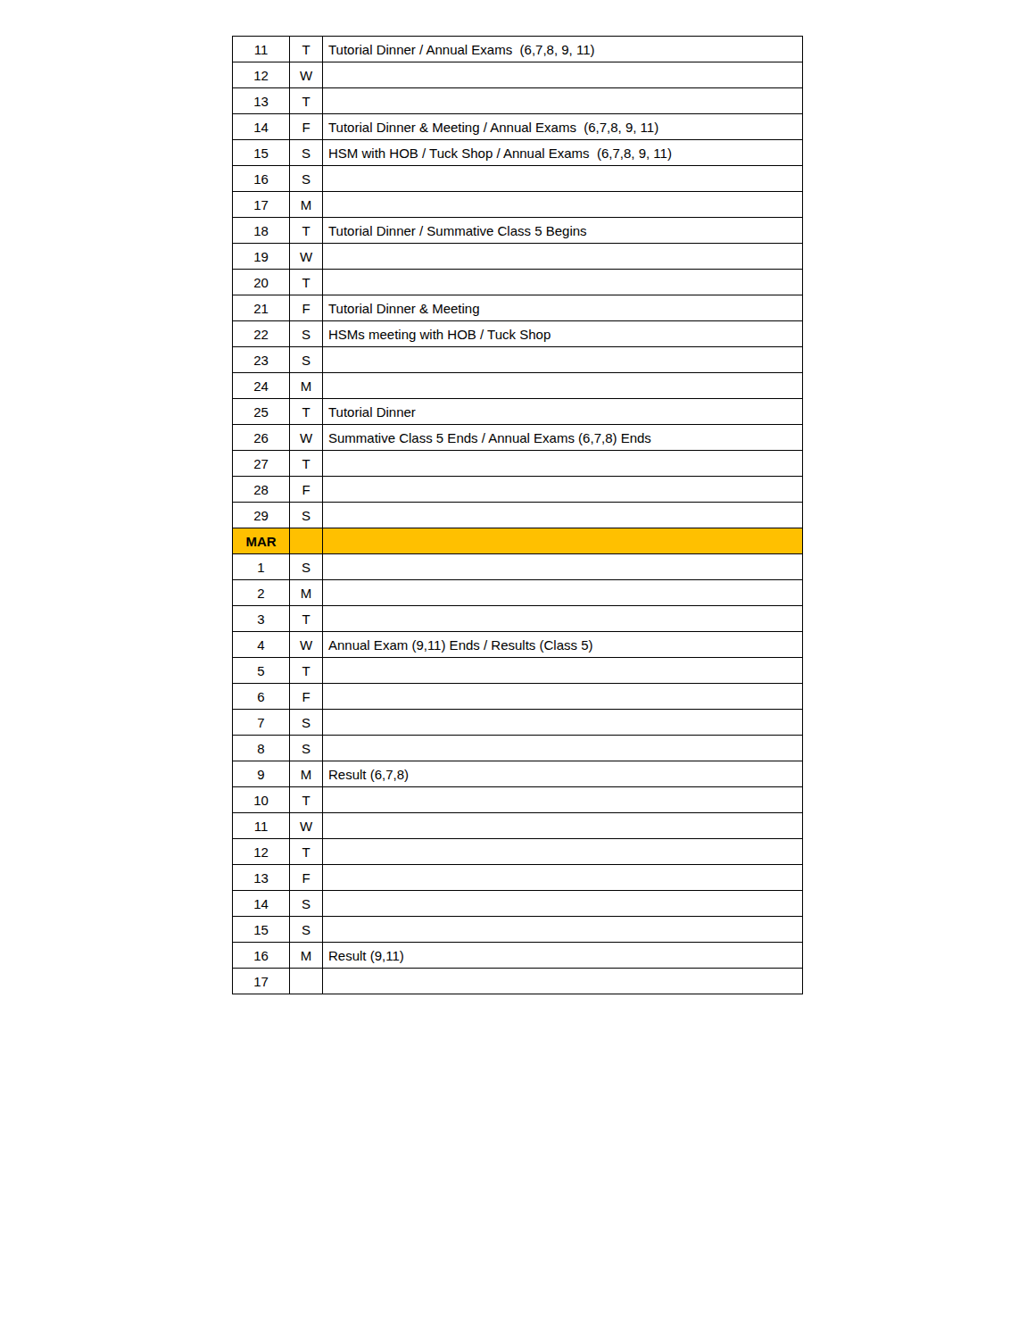| 11 | T | Tutorial Dinner / Annual Exams (6,7,8, 9, 11) |
| 12 | W | |
| 13 | T | |
| 14 | F | Tutorial Dinner & Meeting / Annual Exams (6,7,8, 9, 11) |
| 15 | S | HSM with HOB / Tuck Shop / Annual Exams (6,7,8, 9, 11) |
| 16 | S | |
| 17 | M | |
| 18 | T | Tutorial Dinner / Summative Class 5 Begins |
| 19 | W | |
| 20 | T | |
| 21 | F | Tutorial Dinner & Meeting |
| 22 | S | HSMs meeting with HOB / Tuck Shop |
| 23 | S | |
| 24 | M | |
| 25 | T | Tutorial Dinner |
| 26 | W | Summative Class 5 Ends / Annual Exams (6,7,8) Ends |
| 27 | T | |
| 28 | F | |
| 29 | S | |
| MAR | | |
| 1 | S | |
| 2 | M | |
| 3 | T | |
| 4 | W | Annual Exam (9,11) Ends / Results (Class 5) |
| 5 | T | |
| 6 | F | |
| 7 | S | |
| 8 | S | |
| 9 | M | Result (6,7,8) |
| 10 | T | |
| 11 | W | |
| 12 | T | |
| 13 | F | |
| 14 | S | |
| 15 | S | |
| 16 | M | Result (9,11) |
| 17 | | |